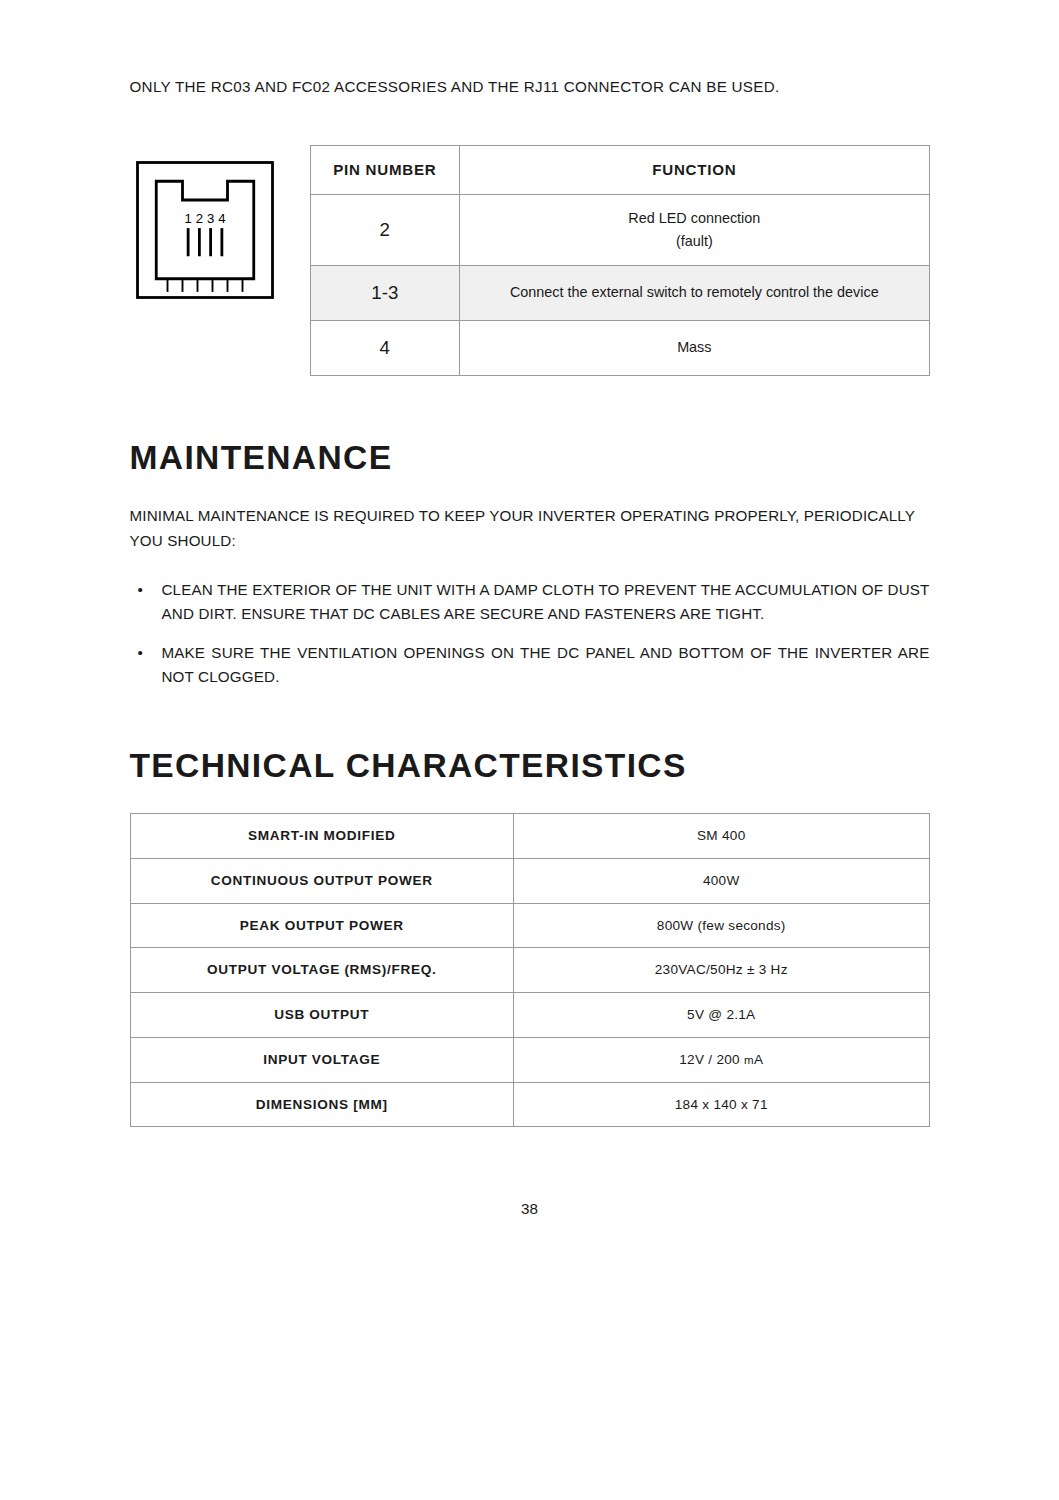Only the RC03 and FC02 accessories and the RJ11 connector can be used.
1 2 3 4
| Pin Number | Function |
| --- | --- |
| 2 | Red LED connection (fault) |
| 1-3 | Connect the external switch to remotely control the device |
| 4 | Mass |
Maintenance
Minimal maintenance is required to keep your inverter operating properly, periodically you should:
Clean the exterior of the unit with a damp cloth to prevent the accumulation of dust and dirt. Ensure that DC cables are secure and fasteners are tight.
Make sure the ventilation openings on the DC panel and bottom of the inverter are not clogged.
Technical Characteristics
| Smart-In Modified | SM 400 |
| Continuous Output Power | 400W |
| Peak Output Power | 800W (few seconds) |
| Output Voltage (RMS)/Freq. | 230VAC/50Hz ± 3 Hz |
| USB Output | 5V @ 2.1A |
| Input Voltage | 12V / 200 m A |
| Dimensions [mm] | 184 x 140 x 71 |
38